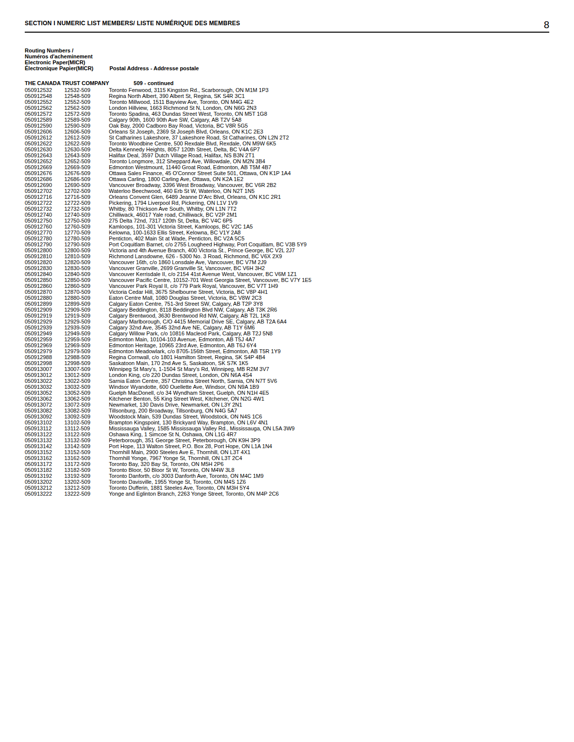SECTION I NUMERIC LIST MEMBERS/ LISTE NUMÉRIQUE DES MEMBRES
8
Routing Numbers /
Numéros d'acheminement
Electronic Paper(MICR)
Électronique Papier(MICR) Postal Address - Addresse postale
THE CANADA TRUST COMPANY 509 - continued
| 050912532 | 12532-509 | Toronto Fenwood, 3115 Kingston Rd., Scarborough, ON M1M 1P3 |
| 050912548 | 12548-509 | Regina North Albert, 390 Albert St, Regina, SK S4R 3C1 |
| 050912552 | 12552-509 | Toronto Millwood, 1511 Bayview Ave, Toronto, ON M4G 4E2 |
| 050912562 | 12562-509 | London Hillview, 1663 Richmond St N, London, ON N6G 2N3 |
| 050912572 | 12572-509 | Toronto Spadina, 463 Dundas Street West, Toronto, ON M5T 1G8 |
| 050912589 | 12589-509 | Calgary 90th, 1600 90th Ave SW, Calgary, AB T2V 5A8 |
| 050912590 | 12590-509 | Oak Bay, 2000 Cadboro Bay Road, Victoria, BC V8R 5G5 |
| 050912606 | 12606-509 | Orleans St Joseph, 2369 St Joseph Blvd, Orleans, ON K1C 2E3 |
| 050912612 | 12612-509 | St Catharines Lakeshore, 37 Lakeshore Road, St Catharines, ON L2N 2T2 |
| 050912622 | 12622-509 | Toronto Woodbine Centre, 500 Rexdale Blvd, Rexdale, ON M9W 6K5 |
| 050912630 | 12630-509 | Delta Kennedy Heights, 8057 120th Street, Delta, BC V4A 6P7 |
| 050912643 | 12643-509 | Halifax Deal, 3597 Dutch Village Road, Halifax, NS B3N 2T1 |
| 050912652 | 12652-509 | Toronto Longmore, 312 Sheppard Ave, Willowdale, ON M2N 3B4 |
| 050912669 | 12669-509 | Edmonton Westmount, 11440 Groat Road, Edmonton, AB T5M 4B7 |
| 050912676 | 12676-509 | Ottawa Sales Finance, 45 O'Connor Street Suite 501, Ottawa, ON K1P 1A4 |
| 050912686 | 12686-509 | Ottawa Carling, 1800 Carling Ave, Ottawa, ON K2A 1E2 |
| 050912690 | 12690-509 | Vancouver Broadway, 3396 West Broadway, Vancouver, BC V6R 2B2 |
| 050912702 | 12702-509 | Waterloo Beechwood, 460 Erb St W, Waterloo, ON N2T 1N5 |
| 050912716 | 12716-509 | Orleans Convent Glen, 6489 Jeanne D'Arc Blvd, Orleans, ON K1C 2R1 |
| 050912722 | 12722-509 | Pickering, 1794 Liverpool Rd, Pickering, ON L1V 1V9 |
| 050912732 | 12732-509 | Whitby, 80 Thickson Ave South, Whitby, ON L1N 7T2 |
| 050912740 | 12740-509 | Chilliwack, 46017 Yale road, Chilliwack, BC V2P 2M1 |
| 050912750 | 12750-509 | 275 Delta 72nd, 7317 120th St, Delta, BC V4C 6P5 |
| 050912760 | 12760-509 | Kamloops, 101-301 Victoria Street, Kamloops, BC V2C 1A5 |
| 050912770 | 12770-509 | Kelowna, 100-1633 Ellis Street, Kelowna, BC V1Y 2A8 |
| 050912780 | 12780-509 | Penticton, 402 Main St at Wade, Penticton, BC V2A 5C5 |
| 050912790 | 12790-509 | Port Coquitlam Barnet, c/o 2755 Lougheed Highway, Port Coquitlam, BC V3B 5Y9 |
| 050912800 | 12800-509 | Victoria and 4th Avenue Branch, 400 Victoria St., Prince George, BC V2L 2J7 |
| 050912810 | 12810-509 | Richmond Lansdowne, 626 - 5300 No. 3 Road, Richmond, BC V6X 2X9 |
| 050912820 | 12820-509 | Vancouver 16th, c/o 1860 Lonsdale Ave, Vancouver, BC V7M 2J9 |
| 050912830 | 12830-509 | Vancouver Granville, 2699 Granville St, Vancouver, BC V6H 3H2 |
| 050912840 | 12840-509 | Vancouver Kerrisdale II, c/o 2154 41st Avenue West, Vancouver, BC V6M 1Z1 |
| 050912850 | 12850-509 | Vancouver Pacific Centre, 10152-701 West Georgia Street, Vancouver, BC V7Y 1E5 |
| 050912860 | 12860-509 | Vancouver Park Royal II, c/o 779 Park Royal, Vancouver, BC V7T 1H9 |
| 050912870 | 12870-509 | Victoria Cedar Hill, 3675 Shelbourne Street, Victoria, BC V8P 4H1 |
| 050912880 | 12880-509 | Eaton Centre Mall, 1080 Douglas Street, Victoria, BC V8W 2C3 |
| 050912899 | 12899-509 | Calgary Eaton Centre, 751-3rd Street SW, Calgary, AB T2P 3Y8 |
| 050912909 | 12909-509 | Calgary Beddington, 8118 Beddington Blvd NW, Calgary, AB T3K 2R6 |
| 050912919 | 12919-509 | Calgary Brentwood, 3630 Brentwood Rd NW, Calgary, AB T2L 1K8 |
| 050912929 | 12929-509 | Calgary Marlborough, C/O 4415 Memorial Drive SE, Calgary, AB T2A 6A4 |
| 050912939 | 12939-509 | Calgary 32nd Ave, 3545 32nd Ave NE, Calgary, AB T1Y 6M6 |
| 050912949 | 12949-509 | Calgary Willow Park, c/o 10816 Macleod Park, Calgary, AB T2J 5N8 |
| 050912959 | 12959-509 | Edmonton Main, 10104-103 Avenue, Edmonton, AB T5J 4A7 |
| 050912969 | 12969-509 | Edmonton Heritage, 10965 23rd Ave, Edmonton, AB T6J 6Y4 |
| 050912979 | 12979-509 | Edmonton Meadowlark, c/o 8705-156th Street, Edmonton, AB T5R 1Y9 |
| 050912988 | 12988-509 | Regina Cornwall, c/o 1801 Hamilton Street, Regina, SK S4P 4B4 |
| 050912998 | 12998-509 | Saskatoon Main, 170 2nd Ave S, Saskatoon, SK S7K 1K5 |
| 050913007 | 13007-509 | Winnipeg St Mary's, 1-1504 St Mary's Rd, Winnipeg, MB R2M 3V7 |
| 050913012 | 13012-509 | London King, c/o 220 Dundas Street, London, ON N6A 4S4 |
| 050913022 | 13022-509 | Sarnia Eaton Centre, 357 Christina Street North, Sarnia, ON N7T 5V6 |
| 050913032 | 13032-509 | Windsor Wyandotte, 600 Ouellette Ave, Windsor, ON N9A 1B9 |
| 050913052 | 13052-509 | Guelph MacDonell, c/o 34 Wyndham Street, Guelph, ON N1H 4E5 |
| 050913062 | 13062-509 | Kitchener Benton, 55 King Street West, Kitchener, ON N2G 4W1 |
| 050913072 | 13072-509 | Newmarket, 130 Davis Drive, Newmarket, ON L3Y 2N1 |
| 050913082 | 13082-509 | Tillsonburg, 200 Broadway, Tillsonburg, ON N4G 5A7 |
| 050913092 | 13092-509 | Woodstock Main, 539 Dundas Street, Woodstock, ON N4S 1C6 |
| 050913102 | 13102-509 | Brampton Kingspoint, 130 Brickyard Way, Brampton, ON L6V 4N1 |
| 050913112 | 13112-509 | Mississauga Valley, 1585 Mississauga Valley Rd., Mississauga, ON L5A 3W9 |
| 050913122 | 13122-509 | Oshawa King, 1 Simcoe St N, Oshawa, ON L1G 4R7 |
| 050913132 | 13132-509 | Peterborough, 351 George Street, Peterborough, ON K9H 3P9 |
| 050913142 | 13142-509 | Port Hope, 113 Walton Street, P.O. Box 28, Port Hope, ON L1A 1N4 |
| 050913152 | 13152-509 | Thornhill Main, 2900 Steeles Ave E, Thornhill, ON L3T 4X1 |
| 050913162 | 13162-509 | Thornhill Yonge, 7967 Yonge St, Thornhill, ON L3T 2C4 |
| 050913172 | 13172-509 | Toronto Bay, 320 Bay St, Toronto, ON M5H 2P6 |
| 050913182 | 13182-509 | Toronto Bloor, 50 Bloor St W, Toronto, ON M4W 3L8 |
| 050913192 | 13192-509 | Toronto Danforth, c/o 3003 Danforth Ave, Toronto, ON M4C 1M9 |
| 050913202 | 13202-509 | Toronto Davisville, 1955 Yonge St, Toronto, ON M4S 1Z6 |
| 050913212 | 13212-509 | Toronto Dufferin, 1881 Steeles Ave, Toronto, ON M3H 5Y4 |
| 050913222 | 13222-509 | Yonge and Eglinton Branch, 2263 Yonge Street, Toronto, ON M4P 2C6 |